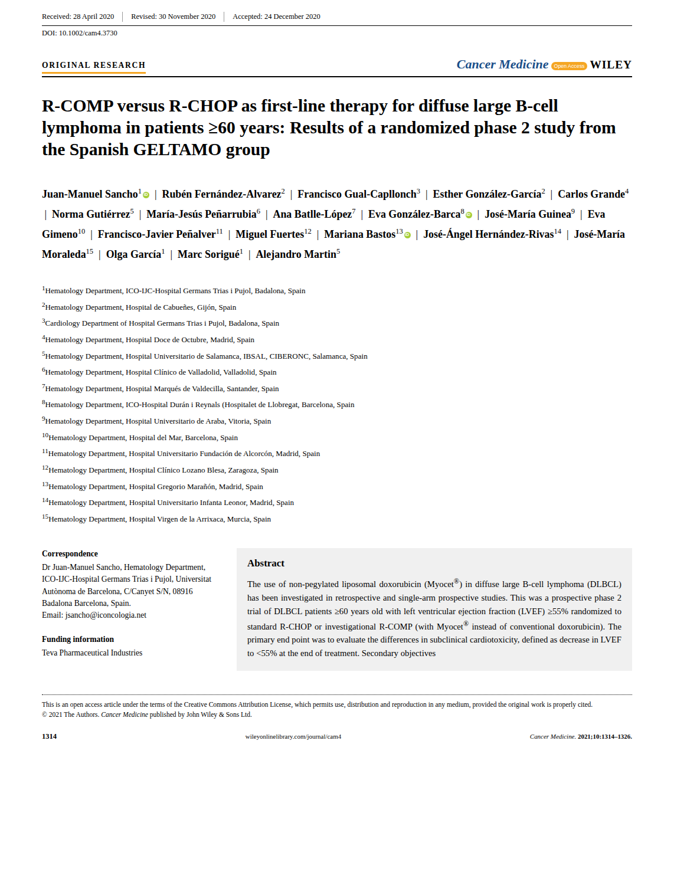Received: 28 April 2020 Revised: 30 November 2020 Accepted: 24 December 2020
DOI: 10.1002/cam4.3730
Original Research
Cancer Medicine Open Access WILEY
R-COMP versus R-CHOP as first-line therapy for diffuse large B-cell lymphoma in patients ≥60 years: Results of a randomized phase 2 study from the Spanish GELTAMO group
Juan-Manuel Sancho1 | Rubén Fernández-Alvarez2 | Francisco Gual-Capllonch3 | Esther González-García2 | Carlos Grande4 | Norma Gutiérrez5 | María-Jesús Peñarrubia6 | Ana Batlle-López7 | Eva González-Barca8 | José-María Guinea9 | Eva Gimeno10 | Francisco-Javier Peñalver11 | Miguel Fuertes12 | Mariana Bastos13 | José-Ángel Hernández-Rivas14 | José-María Moraleda15 | Olga García1 | Marc Sorigué1 | Alejandro Martin5
1Hematology Department, ICO-IJC-Hospital Germans Trias i Pujol, Badalona, Spain
2Hematology Department, Hospital de Cabueñes, Gijón, Spain
3Cardiology Department of Hospital Germans Trias i Pujol, Badalona, Spain
4Hematology Department, Hospital Doce de Octubre, Madrid, Spain
5Hematology Department, Hospital Universitario de Salamanca, IBSAL, CIBERONC, Salamanca, Spain
6Hematology Department, Hospital Clínico de Valladolid, Valladolid, Spain
7Hematology Department, Hospital Marqués de Valdecilla, Santander, Spain
8Hematology Department, ICO-Hospital Durán i Reynals (Hospitalet de Llobregat, Barcelona, Spain
9Hematology Department, Hospital Universitario de Araba, Vitoria, Spain
10Hematology Department, Hospital del Mar, Barcelona, Spain
11Hematology Department, Hospital Universitario Fundación de Alcorcón, Madrid, Spain
12Hematology Department, Hospital Clínico Lozano Blesa, Zaragoza, Spain
13Hematology Department, Hospital Gregorio Marañón, Madrid, Spain
14Hematology Department, Hospital Universitario Infanta Leonor, Madrid, Spain
15Hematology Department, Hospital Virgen de la Arrixaca, Murcia, Spain
Correspondence
Dr Juan-Manuel Sancho, Hematology Department, ICO-IJC-Hospital Germans Trias i Pujol, Universitat Autònoma de Barcelona, C/Canyet S/N, 08916 Badalona Barcelona, Spain.
Email: jsancho@iconcologia.net
Funding information
Teva Pharmaceutical Industries
Abstract
The use of non-pegylated liposomal doxorubicin (Myocet®) in diffuse large B-cell lymphoma (DLBCL) has been investigated in retrospective and single-arm prospective studies. This was a prospective phase 2 trial of DLBCL patients ≥60 years old with left ventricular ejection fraction (LVEF) ≥55% randomized to standard R-CHOP or investigational R-COMP (with Myocet® instead of conventional doxorubicin). The primary end point was to evaluate the differences in subclinical cardiotoxicity, defined as decrease in LVEF to <55% at the end of treatment. Secondary objectives
This is an open access article under the terms of the Creative Commons Attribution License, which permits use, distribution and reproduction in any medium, provided the original work is properly cited.
© 2021 The Authors. Cancer Medicine published by John Wiley & Sons Ltd.
1314 wileyonlinelibrary.com/journal/cam4 Cancer Medicine. 2021;10:1314–1326.